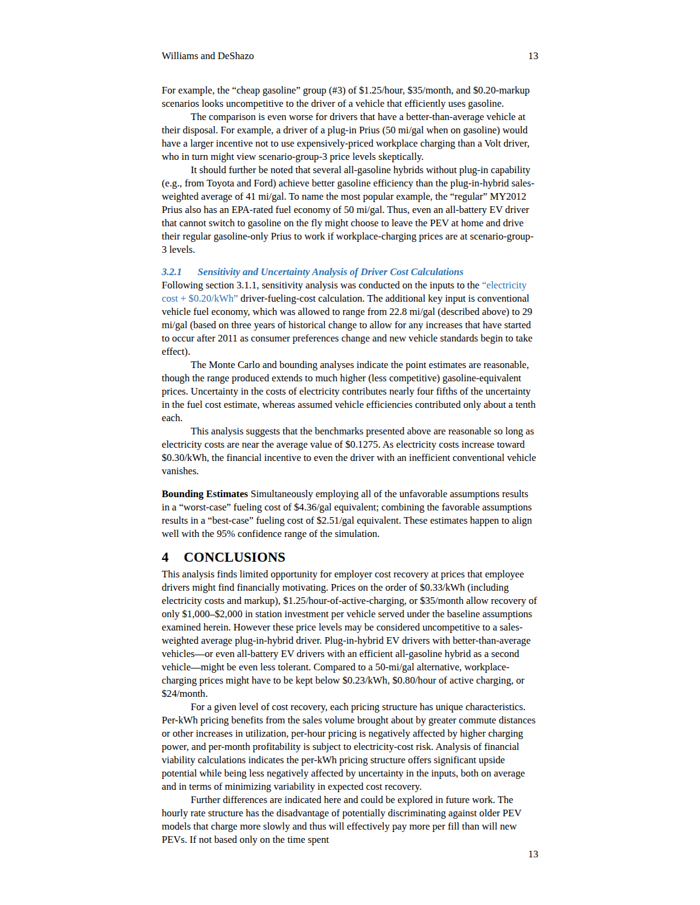Williams and DeShazo
13
For example, the “cheap gasoline” group (#3) of $1.25/hour, $35/month, and $0.20-markup scenarios looks uncompetitive to the driver of a vehicle that efficiently uses gasoline.
The comparison is even worse for drivers that have a better-than-average vehicle at their disposal. For example, a driver of a plug-in Prius (50 mi/gal when on gasoline) would have a larger incentive not to use expensively-priced workplace charging than a Volt driver, who in turn might view scenario-group-3 price levels skeptically.
It should further be noted that several all-gasoline hybrids without plug-in capability (e.g., from Toyota and Ford) achieve better gasoline efficiency than the plug-in-hybrid sales-weighted average of 41 mi/gal. To name the most popular example, the “regular” MY2012 Prius also has an EPA-rated fuel economy of 50 mi/gal. Thus, even an all-battery EV driver that cannot switch to gasoline on the fly might choose to leave the PEV at home and drive their regular gasoline-only Prius to work if workplace-charging prices are at scenario-group-3 levels.
3.2.1 Sensitivity and Uncertainty Analysis of Driver Cost Calculations
Following section 3.1.1, sensitivity analysis was conducted on the inputs to the “electricity cost + $0.20/kWh” driver-fueling-cost calculation. The additional key input is conventional vehicle fuel economy, which was allowed to range from 22.8 mi/gal (described above) to 29 mi/gal (based on three years of historical change to allow for any increases that have started to occur after 2011 as consumer preferences change and new vehicle standards begin to take effect).
The Monte Carlo and bounding analyses indicate the point estimates are reasonable, though the range produced extends to much higher (less competitive) gasoline-equivalent prices. Uncertainty in the costs of electricity contributes nearly four fifths of the uncertainty in the fuel cost estimate, whereas assumed vehicle efficiencies contributed only about a tenth each.
This analysis suggests that the benchmarks presented above are reasonable so long as electricity costs are near the average value of $0.1275. As electricity costs increase toward $0.30/kWh, the financial incentive to even the driver with an inefficient conventional vehicle vanishes.
Bounding Estimates Simultaneously employing all of the unfavorable assumptions results in a “worst-case” fueling cost of $4.36/gal equivalent; combining the favorable assumptions results in a “best-case” fueling cost of $2.51/gal equivalent. These estimates happen to align well with the 95% confidence range of the simulation.
4 CONCLUSIONS
This analysis finds limited opportunity for employer cost recovery at prices that employee drivers might find financially motivating. Prices on the order of $0.33/kWh (including electricity costs and markup), $1.25/hour-of-active-charging, or $35/month allow recovery of only $1,000–$2,000 in station investment per vehicle served under the baseline assumptions examined herein. However these price levels may be considered uncompetitive to a sales-weighted average plug-in-hybrid driver. Plug-in-hybrid EV drivers with better-than-average vehicles—or even all-battery EV drivers with an efficient all-gasoline hybrid as a second vehicle—might be even less tolerant. Compared to a 50-mi/gal alternative, workplace-charging prices might have to be kept below $0.23/kWh, $0.80/hour of active charging, or $24/month.
For a given level of cost recovery, each pricing structure has unique characteristics. Per-kWh pricing benefits from the sales volume brought about by greater commute distances or other increases in utilization, per-hour pricing is negatively affected by higher charging power, and per-month profitability is subject to electricity-cost risk. Analysis of financial viability calculations indicates the per-kWh pricing structure offers significant upside potential while being less negatively affected by uncertainty in the inputs, both on average and in terms of minimizing variability in expected cost recovery.
Further differences are indicated here and could be explored in future work. The hourly rate structure has the disadvantage of potentially discriminating against older PEV models that charge more slowly and thus will effectively pay more per fill than will new PEVs. If not based only on the time spent
13